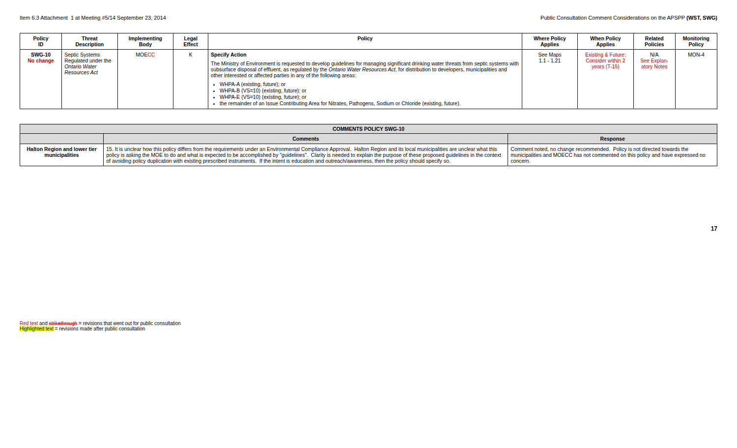Item 6.3 Attachment 1 at Meeting #5/14 September 23, 2014
Public Consultation Comment Considerations on the APSPP (WST, SWG)
| Policy ID | Threat Description | Implementing Body | Legal Effect | Policy | Where Policy Applies | When Policy Applies | Related Policies | Monitoring Policy |
| --- | --- | --- | --- | --- | --- | --- | --- | --- |
| SWG-10 No change | Septic Systems Regulated under the Ontario Water Resources Act | MOE CC | K | Specify Action The Ministry of Environment is requested to develop guidelines for managing significant drinking water threats from septic systems with subsurface disposal of effluent, as regulated by the Ontario Water Resources Act , for distribution to developers, municipalities and other interested or affected parties in any of the following areas: WHPA-A (existing, future); or WHPA-B (VS=10) (existing, future); or WHPA-E (VS=10) (existing, future); or the remainder of an Issue Contributing Area for Nitrates, Pathogens, Sodium or Chloride (existing, future). | See Maps 1.1 - 1.21 | Existing & Future: Consider within 2 years (T-15) | N/A See Explan-atory Notes | MON-4 |
| COMMENTS POLICY SWG-10 |
| | Comments | Response |
| Halton Region and lower tier municipalities | 15. It is unclear how this policy differs from the requirements under an Environmental Compliance Approval. Halton Region and its local municipalities are unclear what this policy is asking the MOE to do and what is expected to be accomplished by "guidelines". Clarity is needed to explain the purpose of these proposed guidelines in the context of avoiding policy duplication with existing prescribed instruments. If the intent is education and outreach/awareness, then the policy should specify so. | Comment noted, no change recommended. Policy is not directed towards the municipalities and MOECC has not commented on this policy and have expressed no concern. |
17
Red text and strikethrough = revisions that went out for public consultation
Highlighted text = revisions made after public consultation